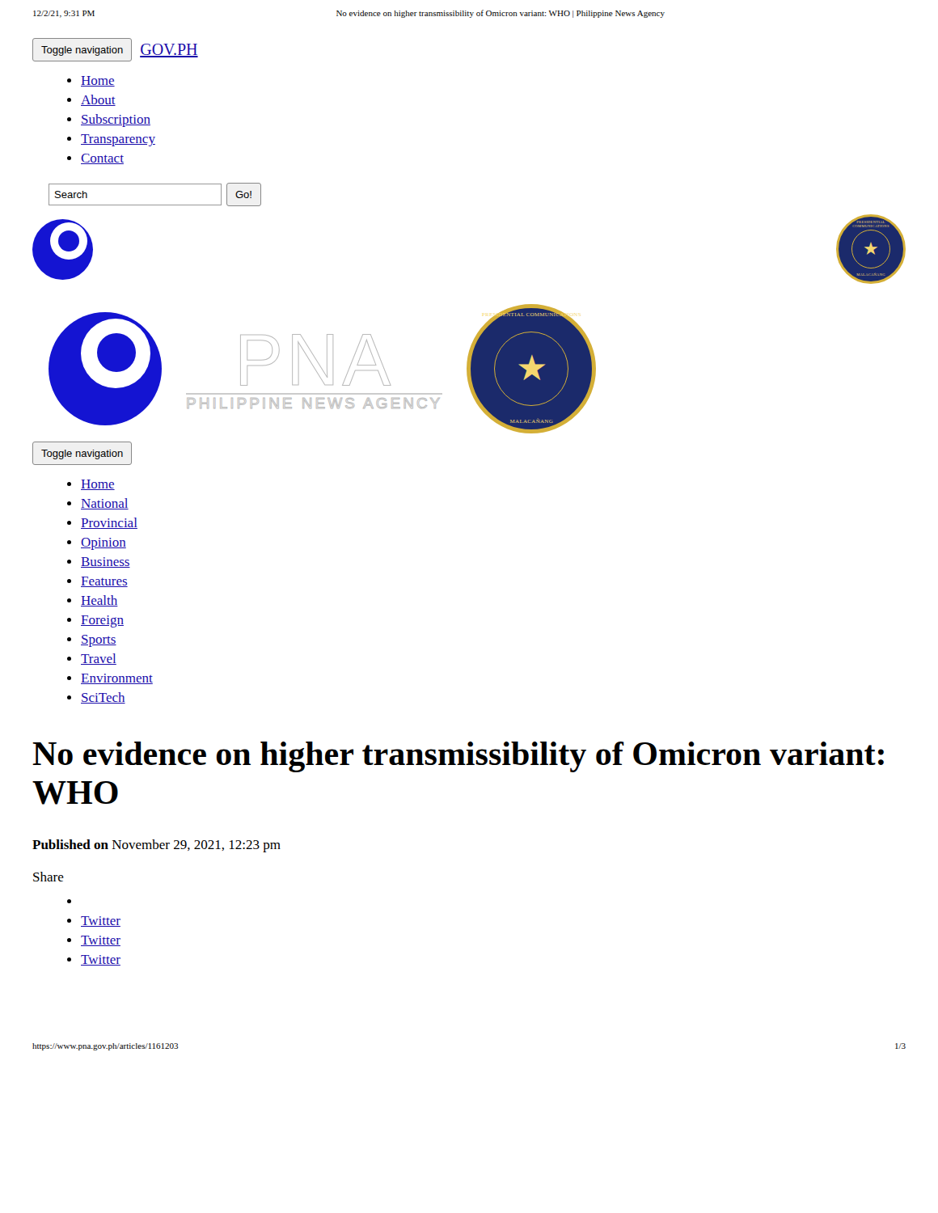12/2/21, 9:31 PM
No evidence on higher transmissibility of Omicron variant: WHO | Philippine News Agency
Toggle navigation GOV.PH
Home
About
Subscription
Transparency
Contact
Go!
PRESIDENTIAL COMMUNICATIONS
★
MALACAÑANG
PNA
PHILIPPINE NEWS AGENCY
PRESIDENTIAL COMMUNICATIONS
★
MALACAÑANG
Toggle navigation
Home
National
Provincial
Opinion
Business
Features
Health
Foreign
Sports
Travel
Environment
SciTech
No evidence on higher transmissibility of Omicron variant: WHO
Published on November 29, 2021, 12:23 pm
Share
Twitter
Twitter
Twitter
https://www.pna.gov.ph/articles/1161203
1/3